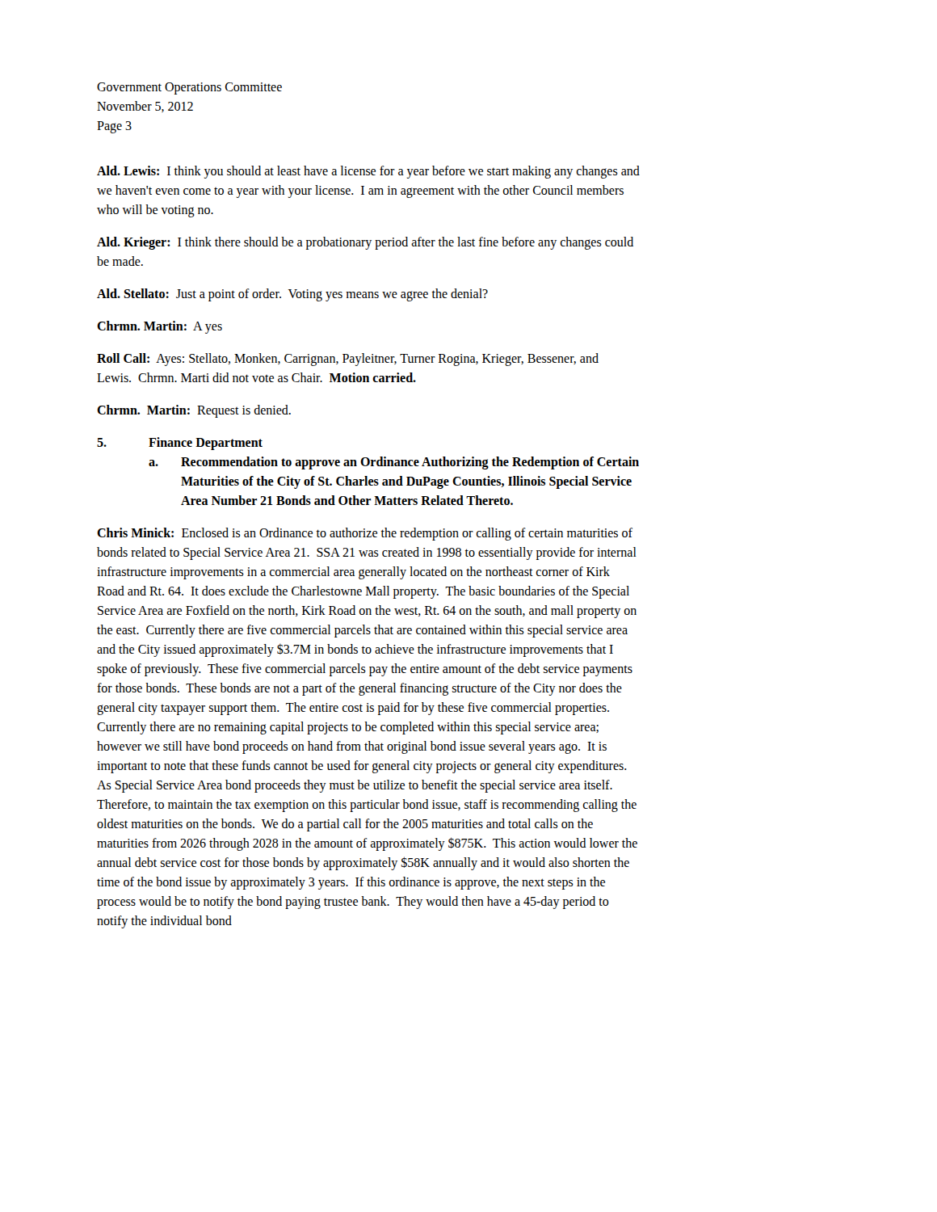Government Operations Committee
November 5, 2012
Page 3
Ald. Lewis: I think you should at least have a license for a year before we start making any changes and we haven't even come to a year with your license. I am in agreement with the other Council members who will be voting no.
Ald. Krieger: I think there should be a probationary period after the last fine before any changes could be made.
Ald. Stellato: Just a point of order. Voting yes means we agree the denial?
Chrmn. Martin: A yes
Roll Call: Ayes: Stellato, Monken, Carrignan, Payleitner, Turner Rogina, Krieger, Bessener, and Lewis. Chrmn. Marti did not vote as Chair. Motion carried.
Chrmn. Martin: Request is denied.
5.
Finance Department
a.
Recommendation to approve an Ordinance Authorizing the Redemption of Certain Maturities of the City of St. Charles and DuPage Counties, Illinois Special Service Area Number 21 Bonds and Other Matters Related Thereto.
Chris Minick: Enclosed is an Ordinance to authorize the redemption or calling of certain maturities of bonds related to Special Service Area 21. SSA 21 was created in 1998 to essentially provide for internal infrastructure improvements in a commercial area generally located on the northeast corner of Kirk Road and Rt. 64. It does exclude the Charlestowne Mall property. The basic boundaries of the Special Service Area are Foxfield on the north, Kirk Road on the west, Rt. 64 on the south, and mall property on the east. Currently there are five commercial parcels that are contained within this special service area and the City issued approximately $3.7M in bonds to achieve the infrastructure improvements that I spoke of previously. These five commercial parcels pay the entire amount of the debt service payments for those bonds. These bonds are not a part of the general financing structure of the City nor does the general city taxpayer support them. The entire cost is paid for by these five commercial properties. Currently there are no remaining capital projects to be completed within this special service area; however we still have bond proceeds on hand from that original bond issue several years ago. It is important to note that these funds cannot be used for general city projects or general city expenditures. As Special Service Area bond proceeds they must be utilize to benefit the special service area itself. Therefore, to maintain the tax exemption on this particular bond issue, staff is recommending calling the oldest maturities on the bonds. We do a partial call for the 2005 maturities and total calls on the maturities from 2026 through 2028 in the amount of approximately $875K. This action would lower the annual debt service cost for those bonds by approximately $58K annually and it would also shorten the time of the bond issue by approximately 3 years. If this ordinance is approve, the next steps in the process would be to notify the bond paying trustee bank. They would then have a 45-day period to notify the individual bond